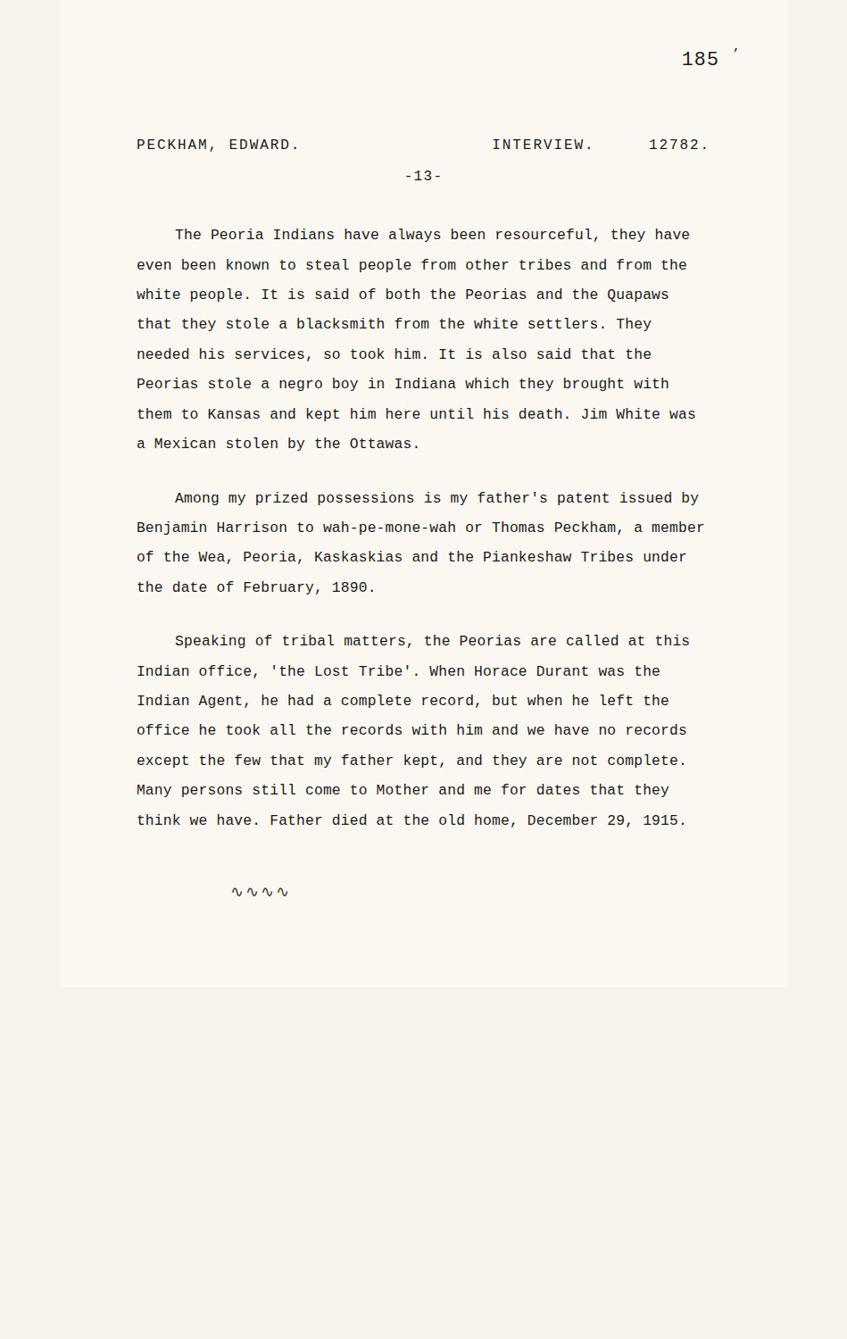185 ’
PECKHAM, EDWARD. INTERVIEW. 12782.
-13-
The Peoria Indians have always been resourceful, they have even been known to steal people from other tribes and from the white people. It is said of both the Peorias and the Quapaws that they stole a blacksmith from the white settlers. They needed his services, so took him. It is also said that the Peorias stole a negro boy in Indiana which they brought with them to Kansas and kept him here until his death. Jim White was a Mexican stolen by the Ottawas.
Among my prized possessions is my father's patent issued by Benjamin Harrison to wah-pe-mone-wah or Thomas Peckham, a member of the Wea, Peoria, Kaskaskias and the Piankeshaw Tribes under the date of February, 1890.
Speaking of tribal matters, the Peorias are called at this Indian office, 'the Lost Tribe'. When Horace Durant was the Indian Agent, he had a complete record, but when he left the office he took all the records with him and we have no records except the few that my father kept, and they are not complete. Many persons still come to Mother and me for dates that they think we have. Father died at the old home, December 29, 1915.
∿∿∿∿